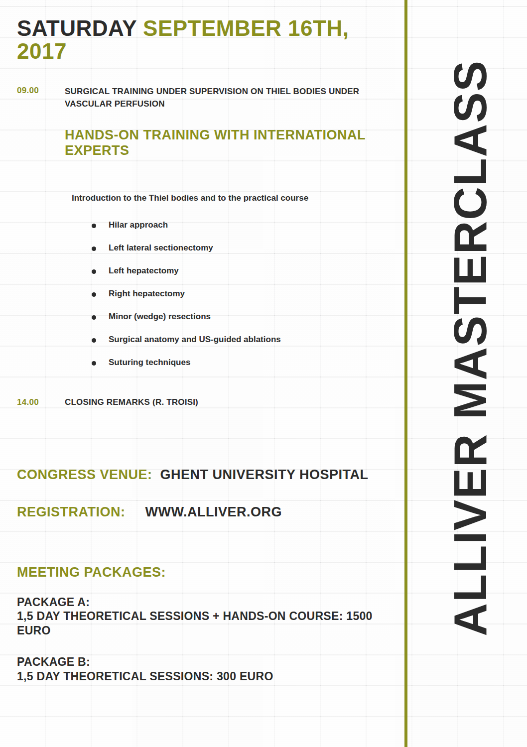ALLIVER MASTERCLASS
SATURDAY SEPTEMBER 16TH, 2017
09.00
SURGICAL TRAINING UNDER SUPERVISION ON THIEL BODIES UNDER VASCULAR PERFUSION
HANDS-ON TRAINING WITH INTERNATIONAL EXPERTS
Introduction to the Thiel bodies and to the practical course
Hilar approach
Left lateral sectionectomy
Left hepatectomy
Right hepatectomy
Minor (wedge) resections
Surgical anatomy and US-guided ablations
Suturing techniques
14.00
CLOSING REMARKS (R. Troisi)
CONGRESS VENUE: GHENT UNIVERSITY HOSPITAL
REGISTRATION: WWW.ALLIVER.ORG
MEETING PACKAGES:
PACKAGE A:
1,5 DAY THEORETICAL SESSIONS + HANDS-ON COURSE: 1500 EURO
PACKAGE B:
1,5 DAY THEORETICAL SESSIONS: 300 EURO